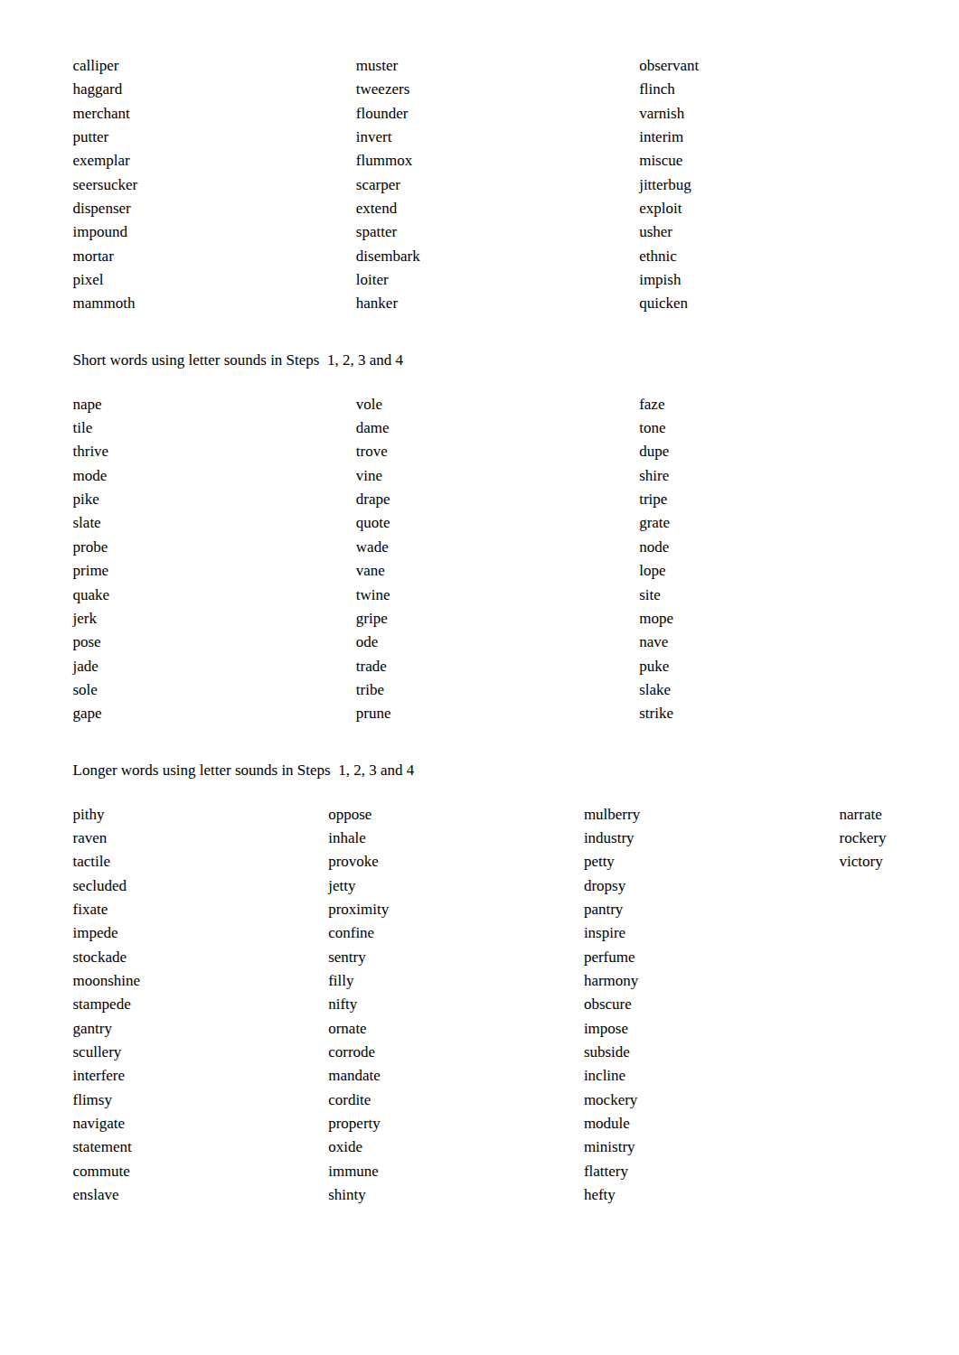calliper
haggard
merchant
putter
exemplar
seersucker
dispenser
impound
mortar
pixel
mammoth
muster
tweezers
flounder
invert
flummox
scarper
extend
spatter
disembark
loiter
hanker
observant
flinch
varnish
interim
miscue
jitterbug
exploit
usher
ethnic
impish
quicken
Short words using letter sounds in Steps 1, 2, 3 and 4
nape
tile
thrive
mode
pike
slate
probe
prime
quake
jerk
pose
jade
sole
gape
vole
dame
trove
vine
drape
quote
wade
vane
twine
gripe
ode
trade
tribe
prune
faze
tone
dupe
shire
tripe
grate
node
lope
site
mope
nave
puke
slake
strike
Longer words using letter sounds in Steps 1, 2, 3 and 4
pithy
raven
tactile
secluded
fixate
impede
stockade
moonshine
stampede
gantry
scullery
interfere
flimsy
navigate
statement
commute
enslave
oppose
inhale
provoke
jetty
proximity
confine
sentry
filly
nifty
ornate
corrode
mandate
cordite
property
oxide
immune
shinty
mulberry
industry
petty
dropsy
pantry
inspire
perfume
harmony
obscure
impose
subside
incline
mockery
module
ministry
flattery
hefty
narrate
rockery
victory